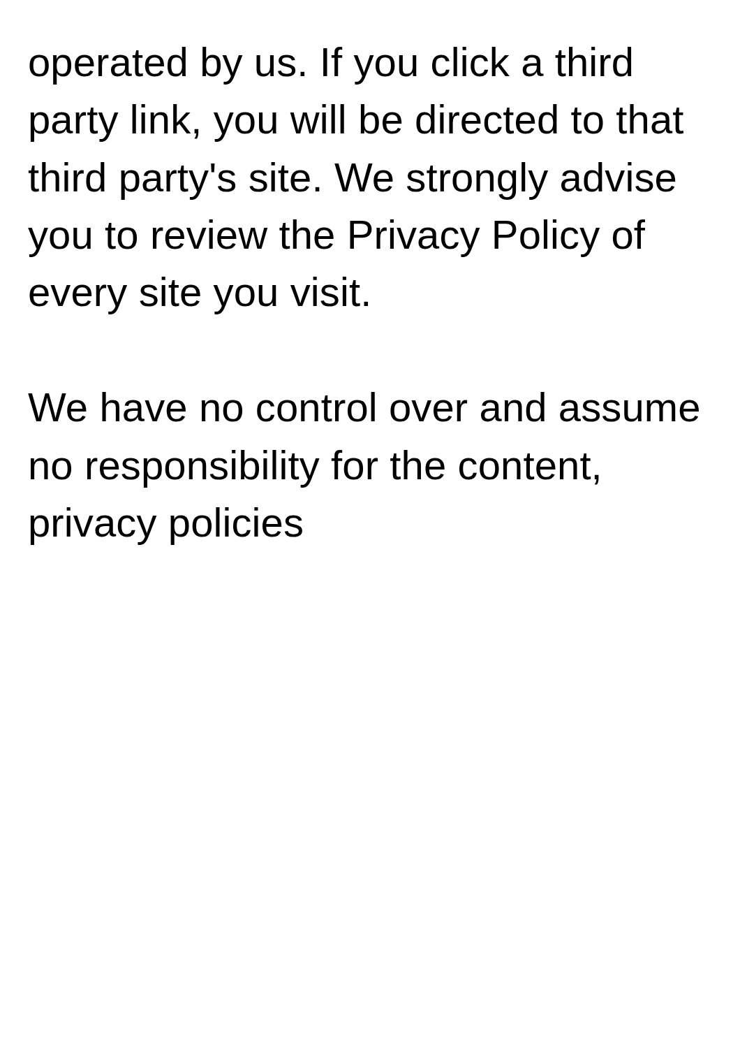operated by us. If you click a third party link, you will be directed to that third party's site. We strongly advise you to review the Privacy Policy of every site you visit.
We have no control over and assume no responsibility for the content, privacy policies